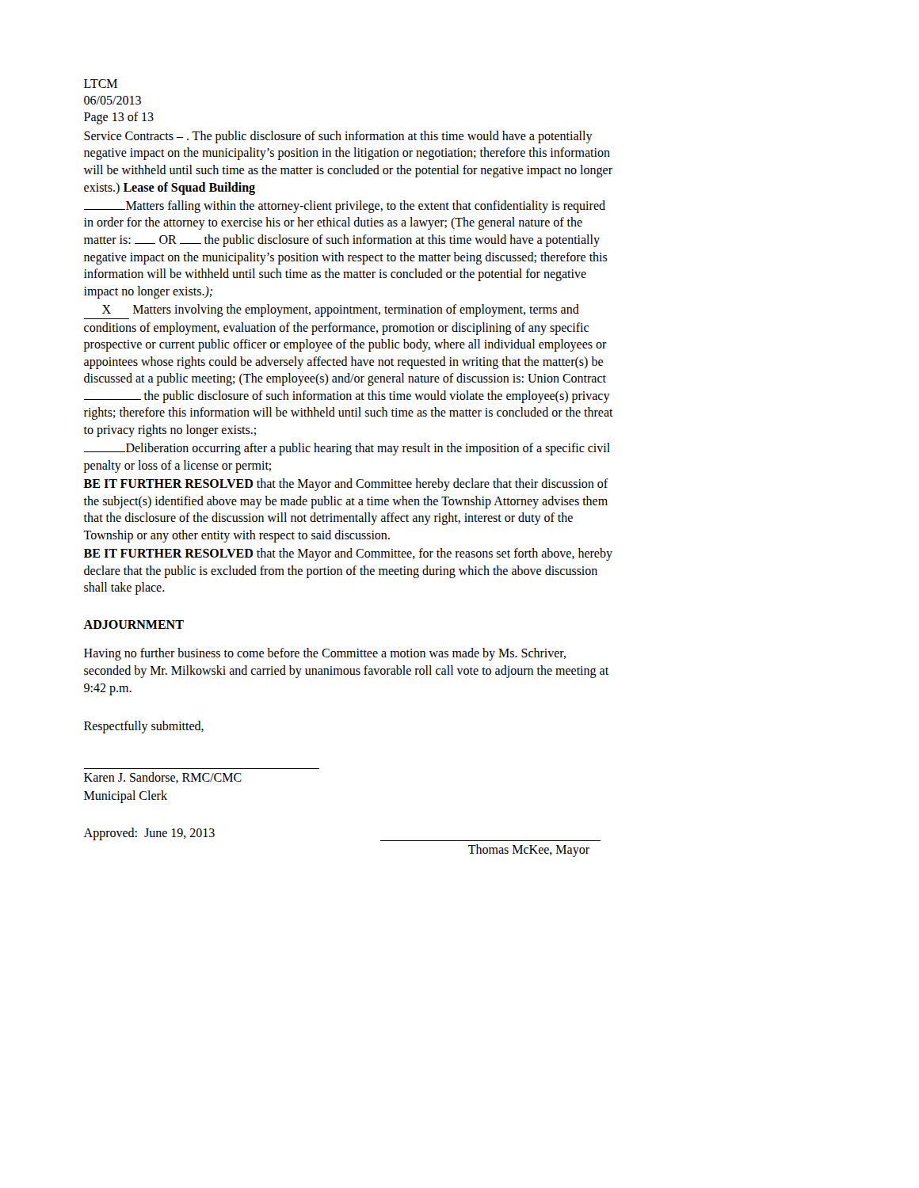LTCM
06/05/2013
Page 13 of 13
Service Contracts – . The public disclosure of such information at this time would have a potentially negative impact on the municipality’s position in the litigation or negotiation; therefore this information will be withheld until such time as the matter is concluded or the potential for negative impact no longer exists.) Lease of Squad Building
Matters falling within the attorney-client privilege, to the extent that confidentiality is required in order for the attorney to exercise his or her ethical duties as a lawyer; (The general nature of the matter is: OR the public disclosure of such information at this time would have a potentially negative impact on the municipality’s position with respect to the matter being discussed; therefore this information will be withheld until such time as the matter is concluded or the potential for negative impact no longer exists.);
X Matters involving the employment, appointment, termination of employment, terms and conditions of employment, evaluation of the performance, promotion or disciplining of any specific prospective or current public officer or employee of the public body, where all individual employees or appointees whose rights could be adversely affected have not requested in writing that the matter(s) be discussed at a public meeting; (The employee(s) and/or general nature of discussion is: Union Contract the public disclosure of such information at this time would violate the employee(s) privacy rights; therefore this information will be withheld until such time as the matter is concluded or the threat to privacy rights no longer exists.;
Deliberation occurring after a public hearing that may result in the imposition of a specific civil penalty or loss of a license or permit;
BE IT FURTHER RESOLVED that the Mayor and Committee hereby declare that their discussion of the subject(s) identified above may be made public at a time when the Township Attorney advises them that the disclosure of the discussion will not detrimentally affect any right, interest or duty of the Township or any other entity with respect to said discussion.
BE IT FURTHER RESOLVED that the Mayor and Committee, for the reasons set forth above, hereby declare that the public is excluded from the portion of the meeting during which the above discussion shall take place.
ADJOURNMENT
Having no further business to come before the Committee a motion was made by Ms. Schriver, seconded by Mr. Milkowski and carried by unanimous favorable roll call vote to adjourn the meeting at 9:42 p.m.
Respectfully submitted,
Karen J. Sandorse, RMC/CMC
Municipal Clerk
Approved: June 19, 2013
Thomas McKee, Mayor